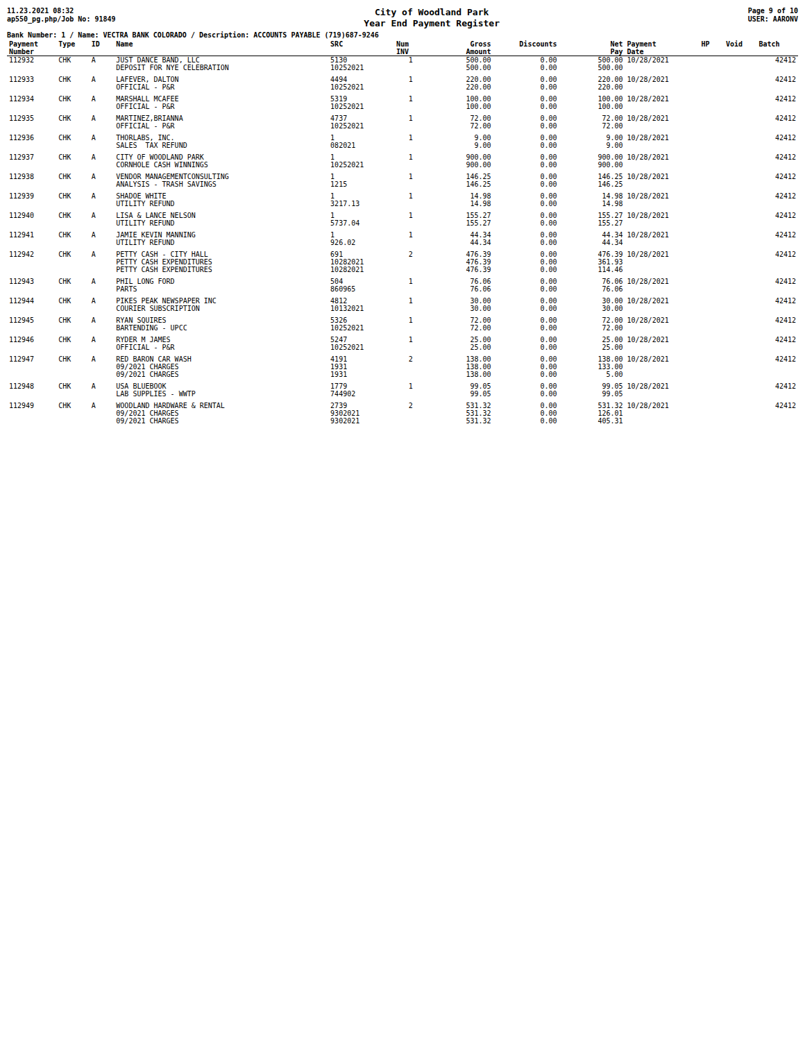11.23.2021 08:32
ap550_pg.php/Job No: 91849
City of Woodland Park
Year End Payment Register
Page 9 of 10
USER: AARONV
Bank Number: 1 / Name: VECTRA BANK COLORADO / Description: ACCOUNTS PAYABLE (719)687-9246
| Payment Number | Type | ID | Name | SRC | Num INV | Gross Amount | Discounts | Net Pay | Payment Date | HP | Void | Batch |
| --- | --- | --- | --- | --- | --- | --- | --- | --- | --- | --- | --- | --- |
| 112932 | CHK | A | JUST DANCE BAND, LLC | 5130 | 1 | 500.00 | 0.00 | 500.00 | 10/28/2021 | | | 42412 |
| | | | DEPOSIT FOR NYE CELEBRATION | 10252021 | | 500.00 | 0.00 | 500.00 | | | | |
| 112933 | CHK | A | LAFEVER, DALTON | 4494 | 1 | 220.00 | 0.00 | 220.00 | 10/28/2021 | | | 42412 |
| | | | OFFICIAL - P&R | 10252021 | | 220.00 | 0.00 | 220.00 | | | | |
| 112934 | CHK | A | MARSHALL MCAFEE | 5319 | 1 | 100.00 | 0.00 | 100.00 | 10/28/2021 | | | 42412 |
| | | | OFFICIAL - P&R | 10252021 | | 100.00 | 0.00 | 100.00 | | | | |
| 112935 | CHK | A | MARTINEZ,BRIANNA | 4737 | 1 | 72.00 | 0.00 | 72.00 | 10/28/2021 | | | 42412 |
| | | | OFFICIAL - P&R | 10252021 | | 72.00 | 0.00 | 72.00 | | | | |
| 112936 | CHK | A | THORLABS, INC. | 1 | 1 | 9.00 | 0.00 | 9.00 | 10/28/2021 | | | 42412 |
| | | | SALES TAX REFUND | 082021 | | 9.00 | 0.00 | 9.00 | | | | |
| 112937 | CHK | A | CITY OF WOODLAND PARK | 1 | 1 | 900.00 | 0.00 | 900.00 | 10/28/2021 | | | 42412 |
| | | | CORNHOLE CASH WINNINGS | 10252021 | | 900.00 | 0.00 | 900.00 | | | | |
| 112938 | CHK | A | VENDOR MANAGEMENTCONSULTING | 1 | 1 | 146.25 | 0.00 | 146.25 | 10/28/2021 | | | 42412 |
| | | | ANALYSIS - TRASH SAVINGS | 1215 | | 146.25 | 0.00 | 146.25 | | | | |
| 112939 | CHK | A | SHADOE WHITE | 1 | 1 | 14.98 | 0.00 | 14.98 | 10/28/2021 | | | 42412 |
| | | | UTILITY REFUND | 3217.13 | | 14.98 | 0.00 | 14.98 | | | | |
| 112940 | CHK | A | LISA & LANCE NELSON | 1 | 1 | 155.27 | 0.00 | 155.27 | 10/28/2021 | | | 42412 |
| | | | UTILITY REFUND | 5737.04 | | 155.27 | 0.00 | 155.27 | | | | |
| 112941 | CHK | A | JAMIE KEVIN MANNING | 1 | 1 | 44.34 | 0.00 | 44.34 | 10/28/2021 | | | 42412 |
| | | | UTILITY REFUND | 926.02 | | 44.34 | 0.00 | 44.34 | | | | |
| 112942 | CHK | A | PETTY CASH - CITY HALL | 691 | 2 | 476.39 | 0.00 | 476.39 | 10/28/2021 | | | 42412 |
| | | | PETTY CASH EXPENDITURES | 10282021 | | 476.39 | 0.00 | 361.93 | | | | |
| | | | PETTY CASH EXPENDITURES | 10282021 | | 476.39 | 0.00 | 114.46 | | | | |
| 112943 | CHK | A | PHIL LONG FORD | 504 | 1 | 76.06 | 0.00 | 76.06 | 10/28/2021 | | | 42412 |
| | | | PARTS | 860965 | | 76.06 | 0.00 | 76.06 | | | | |
| 112944 | CHK | A | PIKES PEAK NEWSPAPER INC | 4812 | 1 | 30.00 | 0.00 | 30.00 | 10/28/2021 | | | 42412 |
| | | | COURIER SUBSCRIPTION | 10132021 | | 30.00 | 0.00 | 30.00 | | | | |
| 112945 | CHK | A | RYAN SQUIRES | 5326 | 1 | 72.00 | 0.00 | 72.00 | 10/28/2021 | | | 42412 |
| | | | BARTENDING - UPCC | 10252021 | | 72.00 | 0.00 | 72.00 | | | | |
| 112946 | CHK | A | RYDER M JAMES | 5247 | 1 | 25.00 | 0.00 | 25.00 | 10/28/2021 | | | 42412 |
| | | | OFFICIAL - P&R | 10252021 | | 25.00 | 0.00 | 25.00 | | | | |
| 112947 | CHK | A | RED BARON CAR WASH | 4191 | 2 | 138.00 | 0.00 | 138.00 | 10/28/2021 | | | 42412 |
| | | | 09/2021 CHARGES | 1931 | | 138.00 | 0.00 | 133.00 | | | | |
| | | | 09/2021 CHARGES | 1931 | | 138.00 | 0.00 | 5.00 | | | | |
| 112948 | CHK | A | USA BLUEBOOK | 1779 | 1 | 99.05 | 0.00 | 99.05 | 10/28/2021 | | | 42412 |
| | | | LAB SUPPLIES - WWTP | 744902 | | 99.05 | 0.00 | 99.05 | | | | |
| 112949 | CHK | A | WOODLAND HARDWARE & RENTAL | 2739 | 2 | 531.32 | 0.00 | 531.32 | 10/28/2021 | | | 42412 |
| | | | 09/2021 CHARGES | 9302021 | | 531.32 | 0.00 | 126.01 | | | | |
| | | | 09/2021 CHARGES | 9302021 | | 531.32 | 0.00 | 405.31 | | | | |